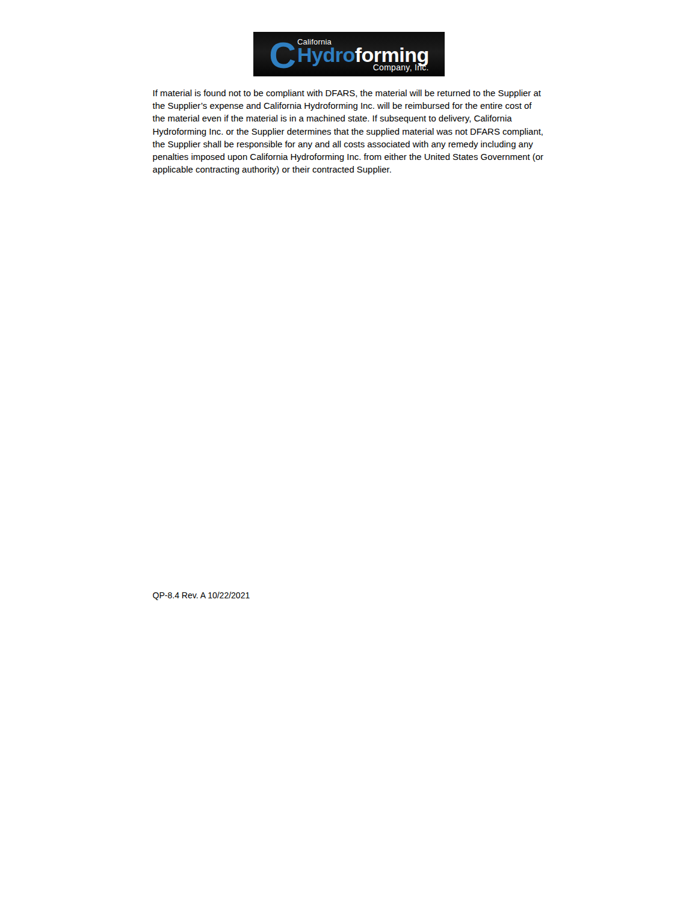C California Hydro forming Company, Inc.
If material is found not to be compliant with DFARS, the material will be returned to the Supplier at the Supplier’s expense and California Hydroforming Inc. will be reimbursed for the entire cost of the material even if the material is in a machined state. If subsequent to delivery, California Hydroforming Inc. or the Supplier determines that the supplied material was not DFARS compliant, the Supplier shall be responsible for any and all costs associated with any remedy including any penalties imposed upon California Hydroforming Inc. from either the United States Government (or applicable contracting authority) or their contracted Supplier.
QP-8.4 Rev. A 10/22/2021